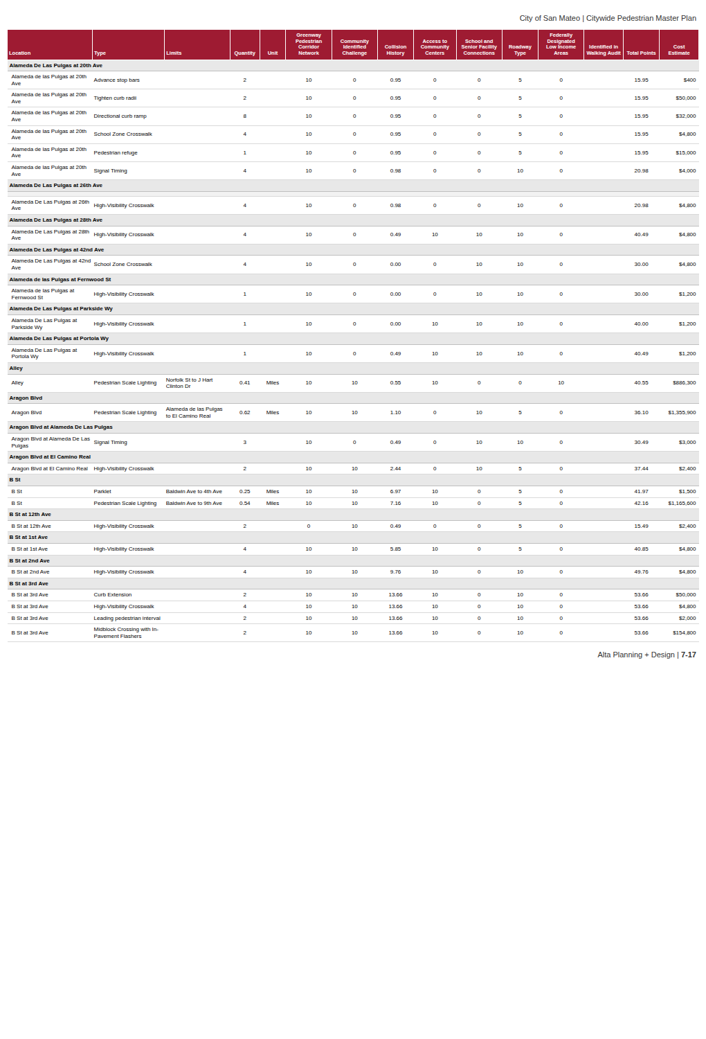City of San Mateo | Citywide Pedestrian Master Plan
| Location | Type | Limits | Quantity | Unit | Greenway Pedestrian Corridor Network | Community Identified Challenge | Collision History | Access to Community Centers | School and Senior Facility Connections | Roadway Type | Federally Designated Low Income Areas | Identified in Walking Audit | Total Points | Cost Estimate |
| --- | --- | --- | --- | --- | --- | --- | --- | --- | --- | --- | --- | --- | --- | --- |
| Alameda De Las Pulgas at 20th Ave |
| Alameda de las Pulgas at 20th Ave | Advance stop bars | | 2 | | 10 | 0 | 0.95 | 0 | 0 | 5 | 0 | | 15.95 | $400 |
| Alameda de las Pulgas at 20th Ave | Tighten curb radii | | 2 | | 10 | 0 | 0.95 | 0 | 0 | 5 | 0 | | 15.95 | $50,000 |
| Alameda de las Pulgas at 20th Ave | Directional curb ramp | | 8 | | 10 | 0 | 0.95 | 0 | 0 | 5 | 0 | | 15.95 | $32,000 |
| Alameda de las Pulgas at 20th Ave | School Zone Crosswalk | | 4 | | 10 | 0 | 0.95 | 0 | 0 | 5 | 0 | | 15.95 | $4,800 |
| Alameda de las Pulgas at 20th Ave | Pedestrian refuge | | 1 | | 10 | 0 | 0.95 | 0 | 0 | 5 | 0 | | 15.95 | $15,000 |
| Alameda de las Pulgas at 20th Ave | Signal Timing | | 4 | | 10 | 0 | 0.98 | 0 | 0 | 10 | 0 | | 20.98 | $4,000 |
| Alameda De Las Pulgas at 26th Ave |
| Alameda De Las Pulgas at 26th Ave | High-Visibility Crosswalk | | 4 | | 10 | 0 | 0.98 | 0 | 0 | 10 | 0 | | 20.98 | $4,800 |
| Alameda De Las Pulgas at 28th Ave |
| Alameda De Las Pulgas at 28th Ave | High-Visibility Crosswalk | | 4 | | 10 | 0 | 0.49 | 10 | 10 | 10 | 0 | | 40.49 | $4,800 |
| Alameda De Las Pulgas at 42nd Ave |
| Alameda De Las Pulgas at 42nd Ave | School Zone Crosswalk | | 4 | | 10 | 0 | 0.00 | 0 | 10 | 10 | 0 | | 30.00 | $4,800 |
| Alameda de las Pulgas at Fernwood St |
| Alameda de las Pulgas at Fernwood St | High-Visibility Crosswalk | | 1 | | 10 | 0 | 0.00 | 0 | 10 | 10 | 0 | | 30.00 | $1,200 |
| Alameda De Las Pulgas at Parkside Wy |
| Alameda De Las Pulgas at Parkside Wy | High-Visibility Crosswalk | | 1 | | 10 | 0 | 0.00 | 10 | 10 | 10 | 0 | | 40.00 | $1,200 |
| Alameda De Las Pulgas at Portola Wy |
| Alameda De Las Pulgas at Portola Wy | High-Visibility Crosswalk | | 1 | | 10 | 0 | 0.49 | 10 | 10 | 10 | 0 | | 40.49 | $1,200 |
| Alley |
| Alley | Pedestrian Scale Lighting | Norfolk St to J Hart Clinton Dr | 0.41 | Miles | 10 | 10 | 0.55 | 10 | 0 | 0 | 10 | | 40.55 | $886,300 |
| Aragon Blvd |
| Aragon Blvd | Pedestrian Scale Lighting | Alameda de las Pulgas to El Camino Real | 0.62 | Miles | 10 | 10 | 1.10 | 0 | 10 | 5 | 0 | | 36.10 | $1,355,900 |
| Aragon Blvd at Alameda De Las Pulgas |
| Aragon Blvd at Alameda De Las Pulgas | Signal Timing | | 3 | | 10 | 0 | 0.49 | 0 | 10 | 10 | 0 | | 30.49 | $3,000 |
| Aragon Blvd at El Camino Real |
| Aragon Blvd at El Camino Real | High-Visibility Crosswalk | | 2 | | 10 | 10 | 2.44 | 0 | 10 | 5 | 0 | | 37.44 | $2,400 |
| B St |
| B St | Parklet | Baldwin Ave to 4th Ave | 0.25 | Miles | 10 | 10 | 6.97 | 10 | 0 | 5 | 0 | | 41.97 | $1,500 |
| B St | Pedestrian Scale Lighting | Baldwin Ave to 9th Ave | 0.54 | Miles | 10 | 10 | 7.16 | 10 | 0 | 5 | 0 | | 42.16 | $1,165,600 |
| B St at 12th Ave |
| B St at 12th Ave | High-Visibility Crosswalk | | 2 | | 0 | 10 | 0.49 | 0 | 0 | 5 | 0 | | 15.49 | $2,400 |
| B St at 1st Ave |
| B St at 1st Ave | High-Visibility Crosswalk | | 4 | | 10 | 10 | 5.85 | 10 | 0 | 5 | 0 | | 40.85 | $4,800 |
| B St at 2nd Ave |
| B St at 2nd Ave | High-Visibility Crosswalk | | 4 | | 10 | 10 | 9.76 | 10 | 0 | 10 | 0 | | 49.76 | $4,800 |
| B St at 3rd Ave |
| B St at 3rd Ave | Curb Extension | | 2 | | 10 | 10 | 13.66 | 10 | 0 | 10 | 0 | | 53.66 | $50,000 |
| B St at 3rd Ave | High-Visibility Crosswalk | | 4 | | 10 | 10 | 13.66 | 10 | 0 | 10 | 0 | | 53.66 | $4,800 |
| B St at 3rd Ave | Leading pedestrian interval | | 2 | | 10 | 10 | 13.66 | 10 | 0 | 10 | 0 | | 53.66 | $2,000 |
| B St at 3rd Ave | Midblock Crossing with In-Pavement Flashers | | 2 | | 10 | 10 | 13.66 | 10 | 0 | 10 | 0 | | 53.66 | $154,800 |
Alta Planning + Design | 7-17